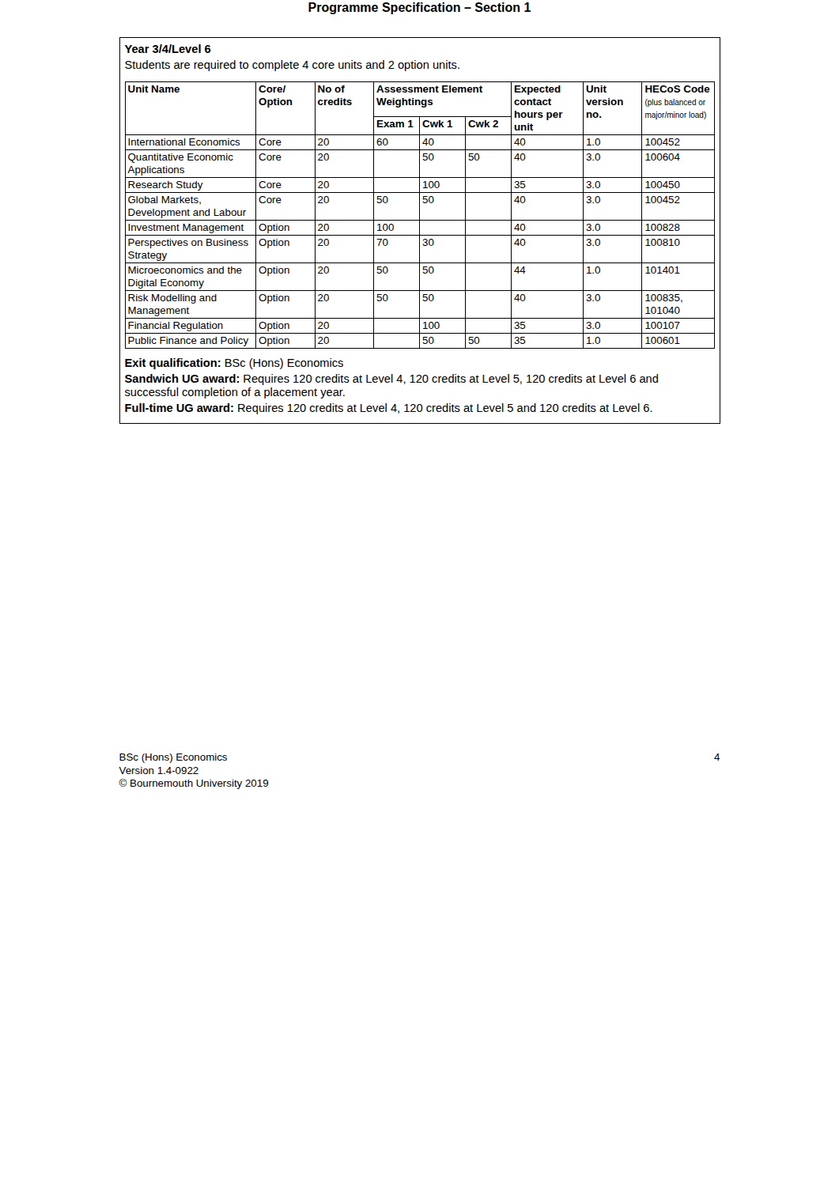Programme Specification – Section 1
Year 3/4/Level 6
Students are required to complete 4 core units and 2 option units.
| Unit Name | Core/ Option | No of credits | Assessment Element Weightings | Expected contact hours per unit | Unit version no. | HECoS Code (plus balanced or major/minor load) |
| --- | --- | --- | --- | --- | --- | --- |
| Exam 1 | Cwk 1 | Cwk 2 |
| International Economics | Core | 20 | 60 | 40 | | 40 | 1.0 | 100452 |
| Quantitative Economic Applications | Core | 20 | | 50 | 50 | 40 | 3.0 | 100604 |
| Research Study | Core | 20 | | 100 | | 35 | 3.0 | 100450 |
| Global Markets, Development and Labour | Core | 20 | 50 | 50 | | 40 | 3.0 | 100452 |
| Investment Management | Option | 20 | 100 | | | 40 | 3.0 | 100828 |
| Perspectives on Business Strategy | Option | 20 | 70 | 30 | | 40 | 3.0 | 100810 |
| Microeconomics and the Digital Economy | Option | 20 | 50 | 50 | | 44 | 1.0 | 101401 |
| Risk Modelling and Management | Option | 20 | 50 | 50 | | 40 | 3.0 | 100835, 101040 |
| Financial Regulation | Option | 20 | | 100 | | 35 | 3.0 | 100107 |
| Public Finance and Policy | Option | 20 | | 50 | 50 | 35 | 1.0 | 100601 |
Exit qualification: BSc (Hons) Economics
Sandwich UG award: Requires 120 credits at Level 4, 120 credits at Level 5, 120 credits at Level 6 and successful completion of a placement year.
Full-time UG award: Requires 120 credits at Level 4, 120 credits at Level 5 and 120 credits at Level 6.
4 BSc (Hons) Economics
Version 1.4-0922
© Bournemouth University 2019